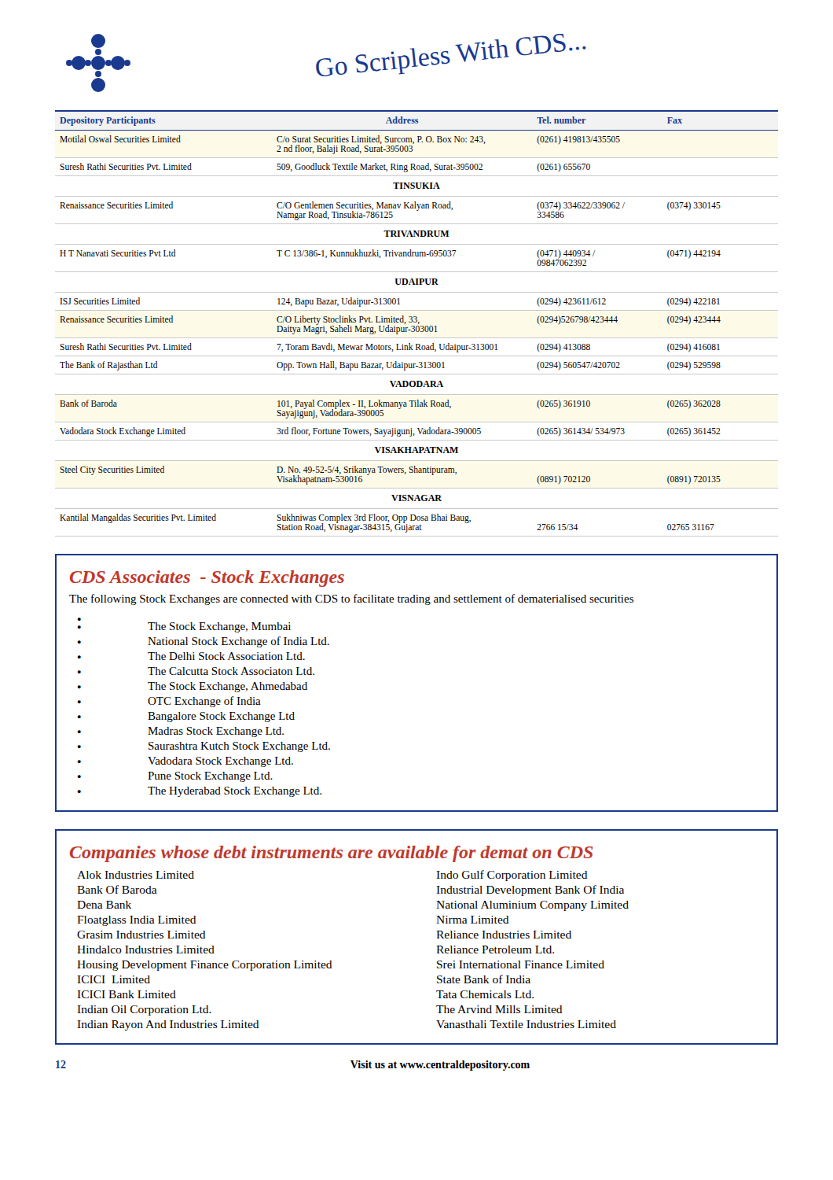Go Scripless With CDS...
| Depository Participants | Address | Tel. number | Fax |
| --- | --- | --- | --- |
| Motilal Oswal Securities Limited | C/o Surat Securities Limited, Surcom, P. O. Box No: 243, 2 nd floor, Balaji Road, Surat-395003 | (0261) 419813/435505 | |
| Suresh Rathi Securities Pvt. Limited | 509, Goodluck Textile Market, Ring Road, Surat-395002 | (0261) 655670 | |
| TINSUKIA |
| Renaissance Securities Limited | C/O Gentlemen Securities, Manav Kalyan Road, Namgar Road, Tinsukia-786125 | (0374) 334622/339062 / 334586 | (0374) 330145 |
| TRIVANDRUM |
| H T Nanavati Securities Pvt Ltd | T C 13/386-1, Kunnukhuzki, Trivandrum-695037 | (0471) 440934 / 09847062392 | (0471) 442194 |
| UDAIPUR |
| ISJ Securities Limited | 124, Bapu Bazar, Udaipur-313001 | (0294) 423611/612 | (0294) 422181 |
| Renaissance Securities Limited | C/O Liberty Stoclinks Pvt. Limited, 33, Daitya Magri, Saheli Marg, Udaipur-303001 | (0294)526798/423444 | (0294) 423444 |
| Suresh Rathi Securities Pvt. Limited | 7, Toram Bavdi, Mewar Motors, Link Road, Udaipur-313001 | (0294) 413088 | (0294) 416081 |
| The Bank of Rajasthan Ltd | Opp. Town Hall, Bapu Bazar, Udaipur-313001 | (0294) 560547/420702 | (0294) 529598 |
| VADODARA |
| Bank of Baroda | 101, Payal Complex - II, Lokmanya Tilak Road, Sayajigunj, Vadodara-390005 | (0265) 361910 | (0265) 362028 |
| Vadodara Stock Exchange Limited | 3rd floor, Fortune Towers, Sayajigunj, Vadodara-390005 | (0265) 361434/ 534/973 | (0265) 361452 |
| VISAKHAPATNAM |
| Steel City Securities Limited | D. No. 49-52-5/4, Srikanya Towers, Shantipuram, Visakhapatnam-530016 | (0891) 702120 | (0891) 720135 |
| VISNAGAR |
| Kantilal Mangaldas Securities Pvt. Limited | Sukhniwas Complex 3rd Floor, Opp Dosa Bhai Baug, Station Road, Visnagar-384315, Gujarat | 2766 15/34 | 02765 31167 |
CDS Associates - Stock Exchanges
The following Stock Exchanges are connected with CDS to facilitate trading and settlement of dematerialised securities
The Stock Exchange, Mumbai
National Stock Exchange of India Ltd.
The Delhi Stock Association Ltd.
The Calcutta Stock Associaton Ltd.
The Stock Exchange, Ahmedabad
OTC Exchange of India
Bangalore Stock Exchange Ltd
Madras Stock Exchange Ltd.
Saurashtra Kutch Stock Exchange Ltd.
Vadodara Stock Exchange Ltd.
Pune Stock Exchange Ltd.
The Hyderabad Stock Exchange Ltd.
Companies whose debt instruments are available for demat on CDS
Alok Industries Limited
Bank Of Baroda
Dena Bank
Floatglass India Limited
Grasim Industries Limited
Hindalco Industries Limited
Housing Development Finance Corporation Limited
ICICI Limited
ICICI Bank Limited
Indian Oil Corporation Ltd.
Indian Rayon And Industries Limited
Indo Gulf Corporation Limited
Industrial Development Bank Of India
National Aluminium Company Limited
Nirma Limited
Reliance Industries Limited
Reliance Petroleum Ltd.
Srei International Finance Limited
State Bank of India
Tata Chemicals Ltd.
The Arvind Mills Limited
Vanasthali Textile Industries Limited
12
Visit us at www.centraldepository.com